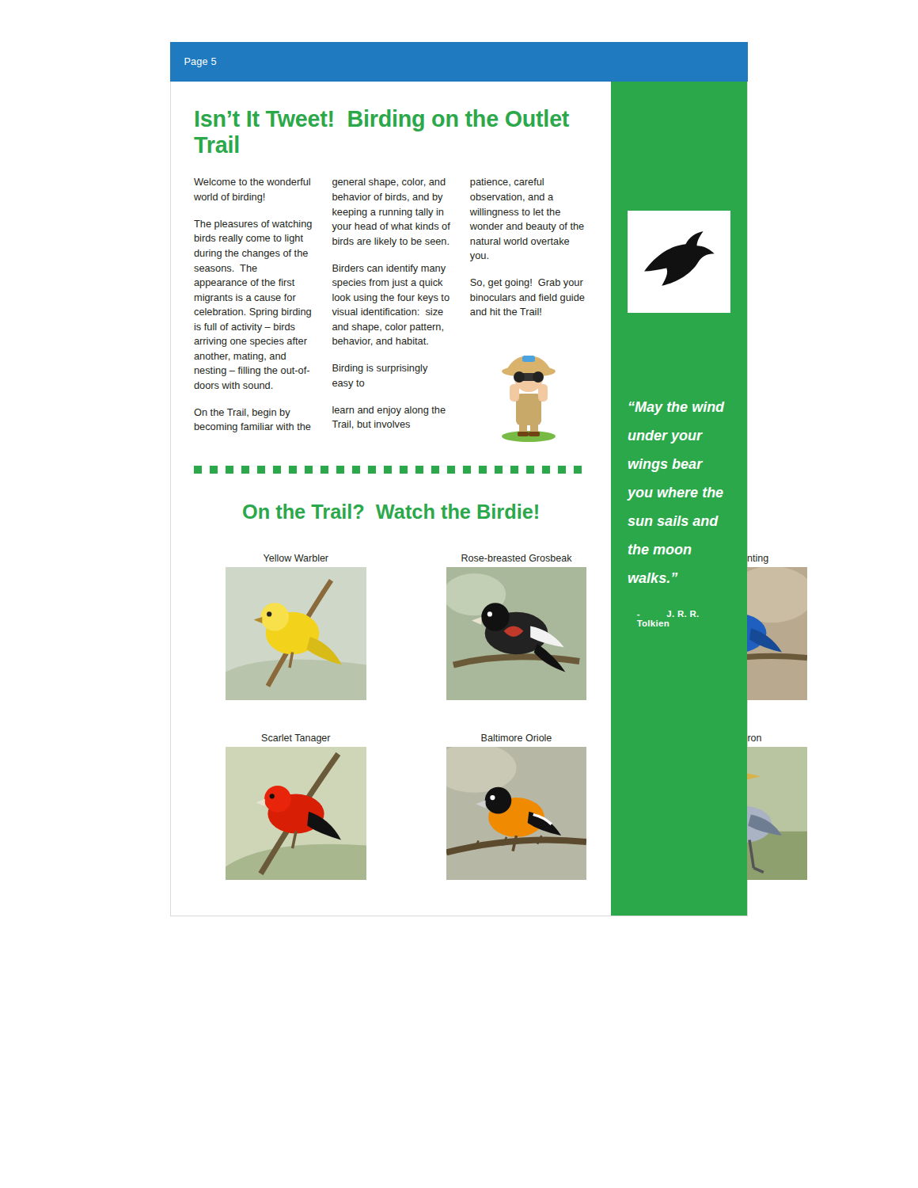Page 5
Isn’t It Tweet! Birding on the Outlet Trail
Welcome to the wonderful world of birding!
The pleasures of watching birds really come to light during the changes of the seasons. The appearance of the first migrants is a cause for celebration. Spring birding is full of activity – birds arriving one species after another, mating, and nesting – filling the out-of-doors with sound.
On the Trail, begin by becoming familiar with the general shape, color, and behavior of birds, and by keeping a running tally in your head of what kinds of birds are likely to be seen.
Birders can identify many species from just a quick look using the four keys to visual identification: size and shape, color pattern, behavior, and habitat.
Birding is surprisingly easy to
learn and enjoy along the Trail, but involves patience, careful observation, and a willingness to let the wonder and beauty of the natural world overtake you.
So, get going! Grab your binoculars and field guide and hit the Trail!
On the Trail? Watch the Birdie!
Yellow Warbler
Rose-breasted Grosbeak
Indigo Bunting
Scarlet Tanager
Baltimore Oriole
Blue Heron
“May the wind under your wings bear you where the sun sails and the moon walks.”
-J. R. R. Tolkien